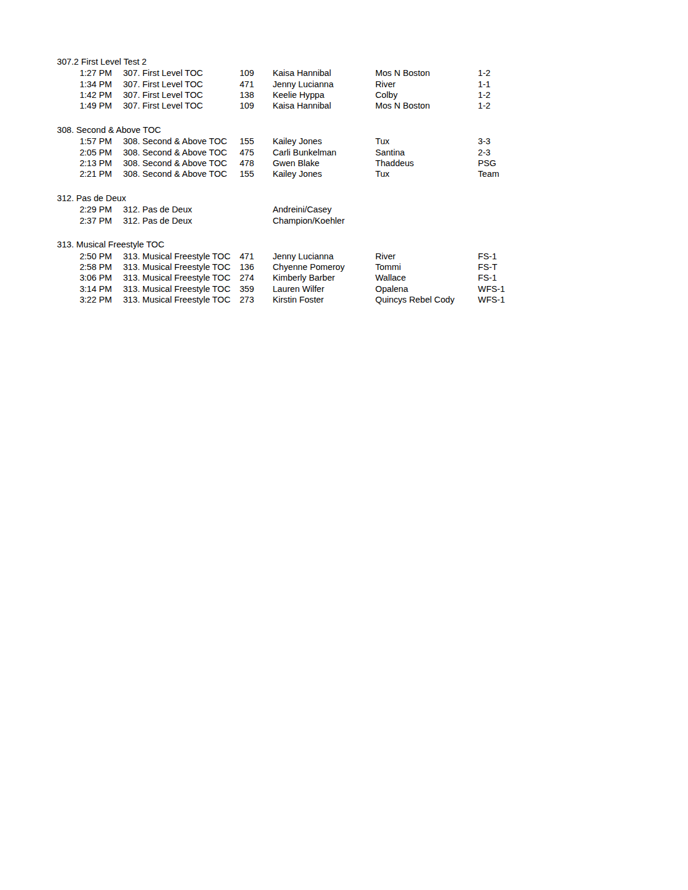307.2 First Level Test 2
| 1:27 PM | 307. First Level TOC | 109 | Kaisa Hannibal | Mos N Boston | 1-2 |
| 1:34 PM | 307. First Level TOC | 471 | Jenny Lucianna | River | 1-1 |
| 1:42 PM | 307. First Level TOC | 138 | Keelie Hyppa | Colby | 1-2 |
| 1:49 PM | 307. First Level TOC | 109 | Kaisa Hannibal | Mos N Boston | 1-2 |
308. Second & Above TOC
| 1:57 PM | 308. Second & Above TOC | 155 | Kailey Jones | Tux | 3-3 |
| 2:05 PM | 308. Second & Above TOC | 475 | Carli Bunkelman | Santina | 2-3 |
| 2:13 PM | 308. Second & Above TOC | 478 | Gwen Blake | Thaddeus | PSG |
| 2:21 PM | 308. Second & Above TOC | 155 | Kailey Jones | Tux | Team |
312. Pas de Deux
| 2:29 PM | 312. Pas de Deux | | Andreini/Casey |
| 2:37 PM | 312. Pas de Deux | | Champion/Koehler |
313. Musical Freestyle TOC
| 2:50 PM | 313. Musical Freestyle TOC | 471 | Jenny Lucianna | River | FS-1 |
| 2:58 PM | 313. Musical Freestyle TOC | 136 | Chyenne Pomeroy | Tommi | FS-T |
| 3:06 PM | 313. Musical Freestyle TOC | 274 | Kimberly Barber | Wallace | FS-1 |
| 3:14 PM | 313. Musical Freestyle TOC | 359 | Lauren Wilfer | Opalena | WFS-1 |
| 3:22 PM | 313. Musical Freestyle TOC | 273 | Kirstin Foster | Quincys Rebel Cody | WFS-1 |